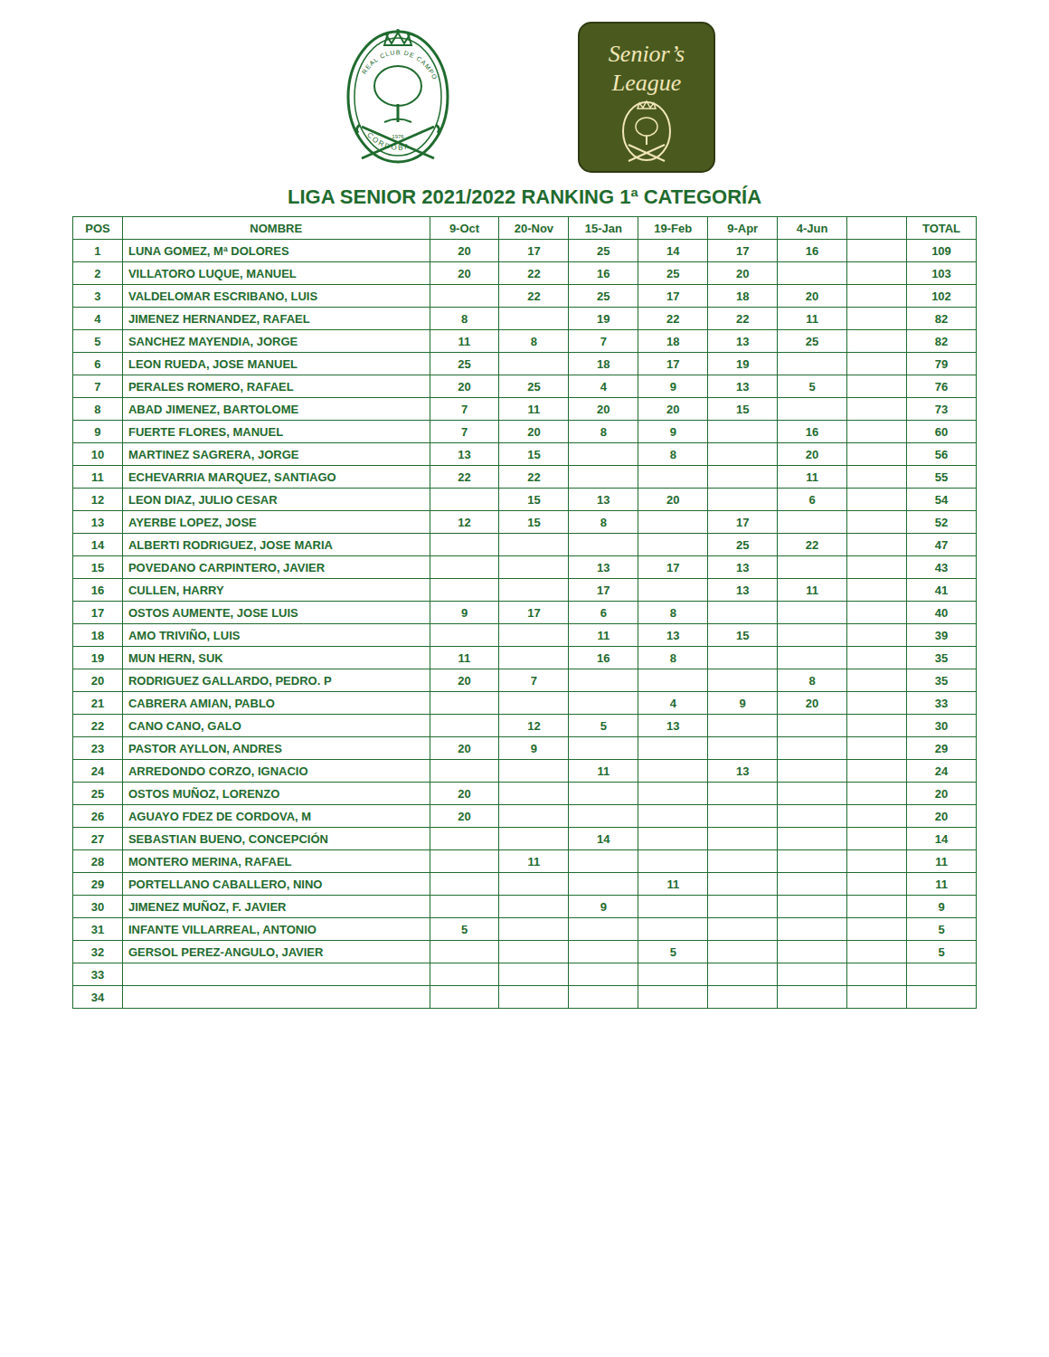REAL CLUB DE CAMPO CORDOBA 1976
Senior’s League
LIGA SENIOR 2021/2022 RANKING 1ª CATEGORÍA
| POS | NOMBRE | 9-Oct | 20-Nov | 15-Jan | 19-Feb | 9-Apr | 4-Jun | | TOTAL |
| --- | --- | --- | --- | --- | --- | --- | --- | --- | --- |
| 1 | LUNA GOMEZ, Mª DOLORES | 20 | 17 | 25 | 14 | 17 | 16 | | 109 |
| 2 | VILLATORO LUQUE, MANUEL | 20 | 22 | 16 | 25 | 20 | | | 103 |
| 3 | VALDELOMAR ESCRIBANO, LUIS | | 22 | 25 | 17 | 18 | 20 | | 102 |
| 4 | JIMENEZ HERNANDEZ, RAFAEL | 8 | | 19 | 22 | 22 | 11 | | 82 |
| 5 | SANCHEZ MAYENDIA, JORGE | 11 | 8 | 7 | 18 | 13 | 25 | | 82 |
| 6 | LEON RUEDA, JOSE MANUEL | 25 | | 18 | 17 | 19 | | | 79 |
| 7 | PERALES ROMERO, RAFAEL | 20 | 25 | 4 | 9 | 13 | 5 | | 76 |
| 8 | ABAD JIMENEZ, BARTOLOME | 7 | 11 | 20 | 20 | 15 | | | 73 |
| 9 | FUERTE FLORES, MANUEL | 7 | 20 | 8 | 9 | | 16 | | 60 |
| 10 | MARTINEZ SAGRERA, JORGE | 13 | 15 | | 8 | | 20 | | 56 |
| 11 | ECHEVARRIA MARQUEZ, SANTIAGO | 22 | 22 | | | | 11 | | 55 |
| 12 | LEON DIAZ, JULIO CESAR | | 15 | 13 | 20 | | 6 | | 54 |
| 13 | AYERBE LOPEZ, JOSE | 12 | 15 | 8 | | 17 | | | 52 |
| 14 | ALBERTI RODRIGUEZ, JOSE MARIA | | | | | 25 | 22 | | 47 |
| 15 | POVEDANO CARPINTERO, JAVIER | | | 13 | 17 | 13 | | | 43 |
| 16 | CULLEN, HARRY | | | 17 | | 13 | 11 | | 41 |
| 17 | OSTOS AUMENTE, JOSE LUIS | 9 | 17 | 6 | 8 | | | | 40 |
| 18 | AMO TRIVIÑO, LUIS | | | 11 | 13 | 15 | | | 39 |
| 19 | MUN HERN, SUK | 11 | | 16 | 8 | | | | 35 |
| 20 | RODRIGUEZ GALLARDO, PEDRO. P | 20 | 7 | | | | 8 | | 35 |
| 21 | CABRERA AMIAN, PABLO | | | | 4 | 9 | 20 | | 33 |
| 22 | CANO CANO, GALO | | 12 | 5 | 13 | | | | 30 |
| 23 | PASTOR AYLLON, ANDRES | 20 | 9 | | | | | | 29 |
| 24 | ARREDONDO CORZO, IGNACIO | | | 11 | | 13 | | | 24 |
| 25 | OSTOS MUÑOZ, LORENZO | 20 | | | | | | | 20 |
| 26 | AGUAYO FDEZ DE CORDOVA, M | 20 | | | | | | | 20 |
| 27 | SEBASTIAN BUENO, CONCEPCIÓN | | | 14 | | | | | 14 |
| 28 | MONTERO MERINA, RAFAEL | | 11 | | | | | | 11 |
| 29 | PORTELLANO CABALLERO, NINO | | | | 11 | | | | 11 |
| 30 | JIMENEZ MUÑOZ, F. JAVIER | | | 9 | | | | | 9 |
| 31 | INFANTE VILLARREAL, ANTONIO | 5 | | | | | | | 5 |
| 32 | GERSOL PEREZ-ANGULO, JAVIER | | | | 5 | | | | 5 |
| 33 | | | | | | | | | |
| 34 | | | | | | | | | |